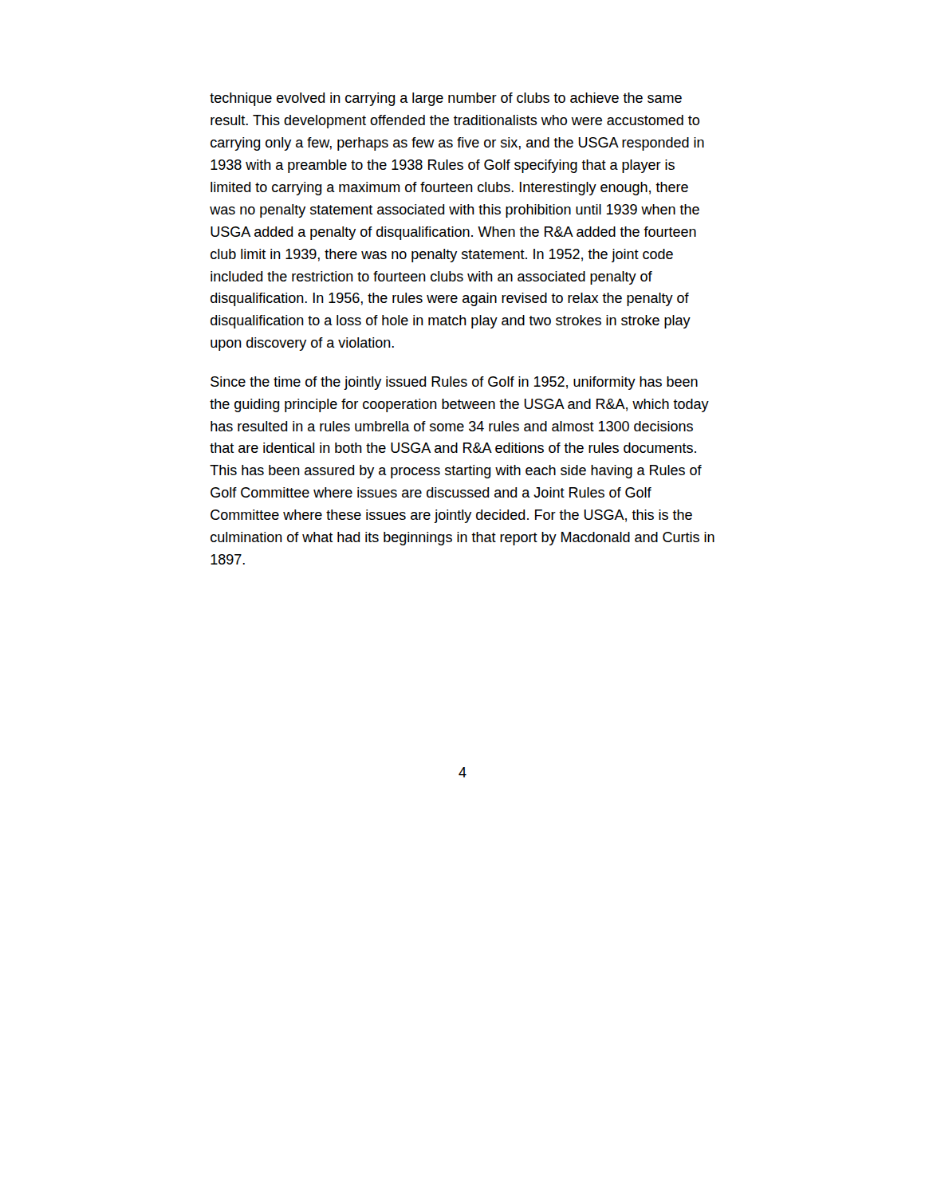technique evolved in carrying a large number of clubs to achieve the same result. This development offended the traditionalists who were accustomed to carrying only a few, perhaps as few as five or six, and the USGA responded in 1938 with a preamble to the 1938 Rules of Golf specifying that a player is limited to carrying a maximum of fourteen clubs. Interestingly enough, there was no penalty statement associated with this prohibition until 1939 when the USGA added a penalty of disqualification. When the R&A added the fourteen club limit in 1939, there was no penalty statement. In 1952, the joint code included the restriction to fourteen clubs with an associated penalty of disqualification. In 1956, the rules were again revised to relax the penalty of disqualification to a loss of hole in match play and two strokes in stroke play upon discovery of a violation.
Since the time of the jointly issued Rules of Golf in 1952, uniformity has been the guiding principle for cooperation between the USGA and R&A, which today has resulted in a rules umbrella of some 34 rules and almost 1300 decisions that are identical in both the USGA and R&A editions of the rules documents. This has been assured by a process starting with each side having a Rules of Golf Committee where issues are discussed and a Joint Rules of Golf Committee where these issues are jointly decided. For the USGA, this is the culmination of what had its beginnings in that report by Macdonald and Curtis in 1897.
4